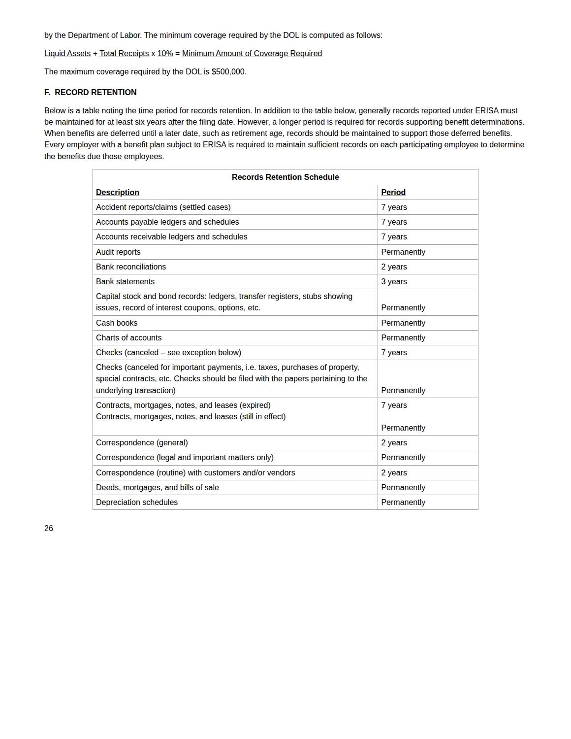by the Department of Labor. The minimum coverage required by the DOL is computed as follows:
Liquid Assets + Total Receipts x 10% = Minimum Amount of Coverage Required
The maximum coverage required by the DOL is $500,000.
F. RECORD RETENTION
Below is a table noting the time period for records retention. In addition to the table below, generally records reported under ERISA must be maintained for at least six years after the filing date. However, a longer period is required for records supporting benefit determinations. When benefits are deferred until a later date, such as retirement age, records should be maintained to support those deferred benefits. Every employer with a benefit plan subject to ERISA is required to maintain sufficient records on each participating employee to determine the benefits due those employees.
Records Retention Schedule
| Description | Period |
| --- | --- |
| Accident reports/claims (settled cases) | 7 years |
| Accounts payable ledgers and schedules | 7 years |
| Accounts receivable ledgers and schedules | 7 years |
| Audit reports | Permanently |
| Bank reconciliations | 2 years |
| Bank statements | 3 years |
| Capital stock and bond records: ledgers, transfer registers, stubs showing issues, record of interest coupons, options, etc. | Permanently |
| Cash books | Permanently |
| Charts of accounts | Permanently |
| Checks (canceled – see exception below) | 7 years |
| Checks (canceled for important payments, i.e. taxes, purchases of property, special contracts, etc. Checks should be filed with the papers pertaining to the underlying transaction) | Permanently |
| Contracts, mortgages, notes, and leases (expired) Contracts, mortgages, notes, and leases (still in effect) | 7 years Permanently |
| Correspondence (general) | 2 years |
| Correspondence (legal and important matters only) | Permanently |
| Correspondence (routine) with customers and/or vendors | 2 years |
| Deeds, mortgages, and bills of sale | Permanently |
| Depreciation schedules | Permanently |
26